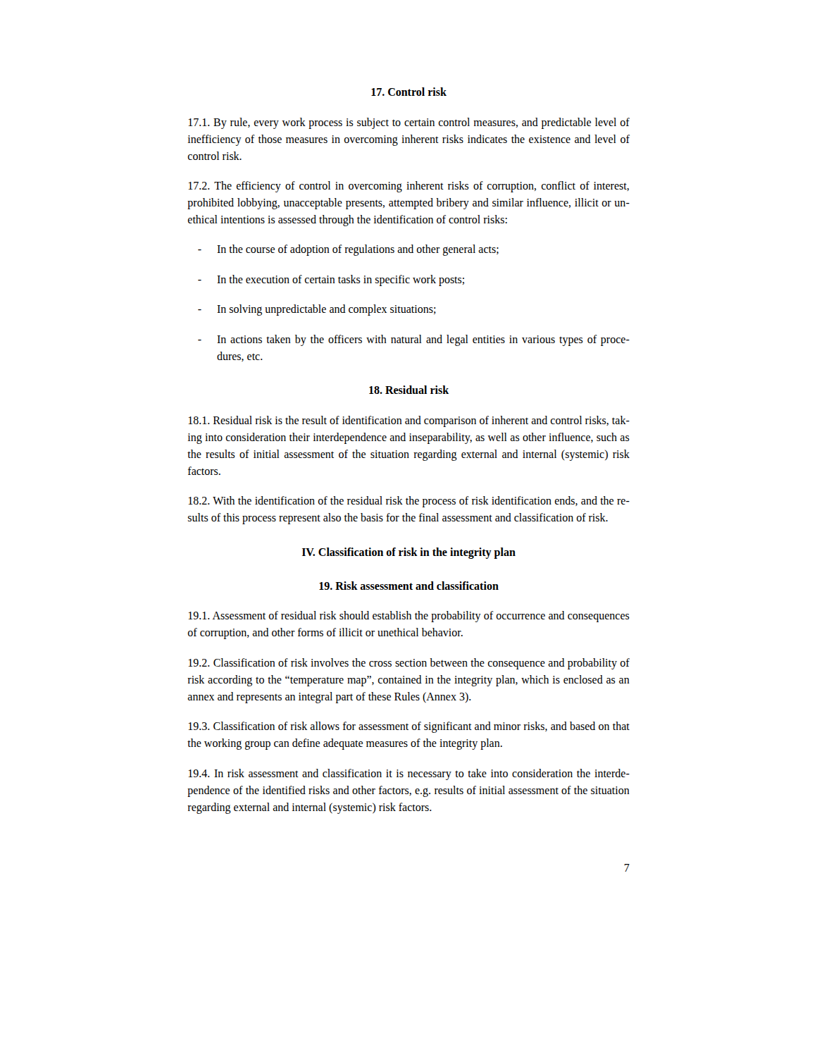17. Control risk
17.1. By rule, every work process is subject to certain control measures, and predictable level of inefficiency of those measures in overcoming inherent risks indicates the existence and level of control risk.
17.2. The efficiency of control in overcoming inherent risks of corruption, conflict of interest, prohibited lobbying, unacceptable presents, attempted bribery and similar influence, illicit or unethical intentions is assessed through the identification of control risks:
In the course of adoption of regulations and other general acts;
In the execution of certain tasks in specific work posts;
In solving unpredictable and complex situations;
In actions taken by the officers with natural and legal entities in various types of procedures, etc.
18. Residual risk
18.1. Residual risk is the result of identification and comparison of inherent and control risks, taking into consideration their interdependence and inseparability, as well as other influence, such as the results of initial assessment of the situation regarding external and internal (systemic) risk factors.
18.2. With the identification of the residual risk the process of risk identification ends, and the results of this process represent also the basis for the final assessment and classification of risk.
IV. Classification of risk in the integrity plan
19. Risk assessment and classification
19.1. Assessment of residual risk should establish the probability of occurrence and consequences of corruption, and other forms of illicit or unethical behavior.
19.2. Classification of risk involves the cross section between the consequence and probability of risk according to the “temperature map”, contained in the integrity plan, which is enclosed as an annex and represents an integral part of these Rules (Annex 3).
19.3. Classification of risk allows for assessment of significant and minor risks, and based on that the working group can define adequate measures of the integrity plan.
19.4. In risk assessment and classification it is necessary to take into consideration the interdependence of the identified risks and other factors, e.g. results of initial assessment of the situation regarding external and internal (systemic) risk factors.
7